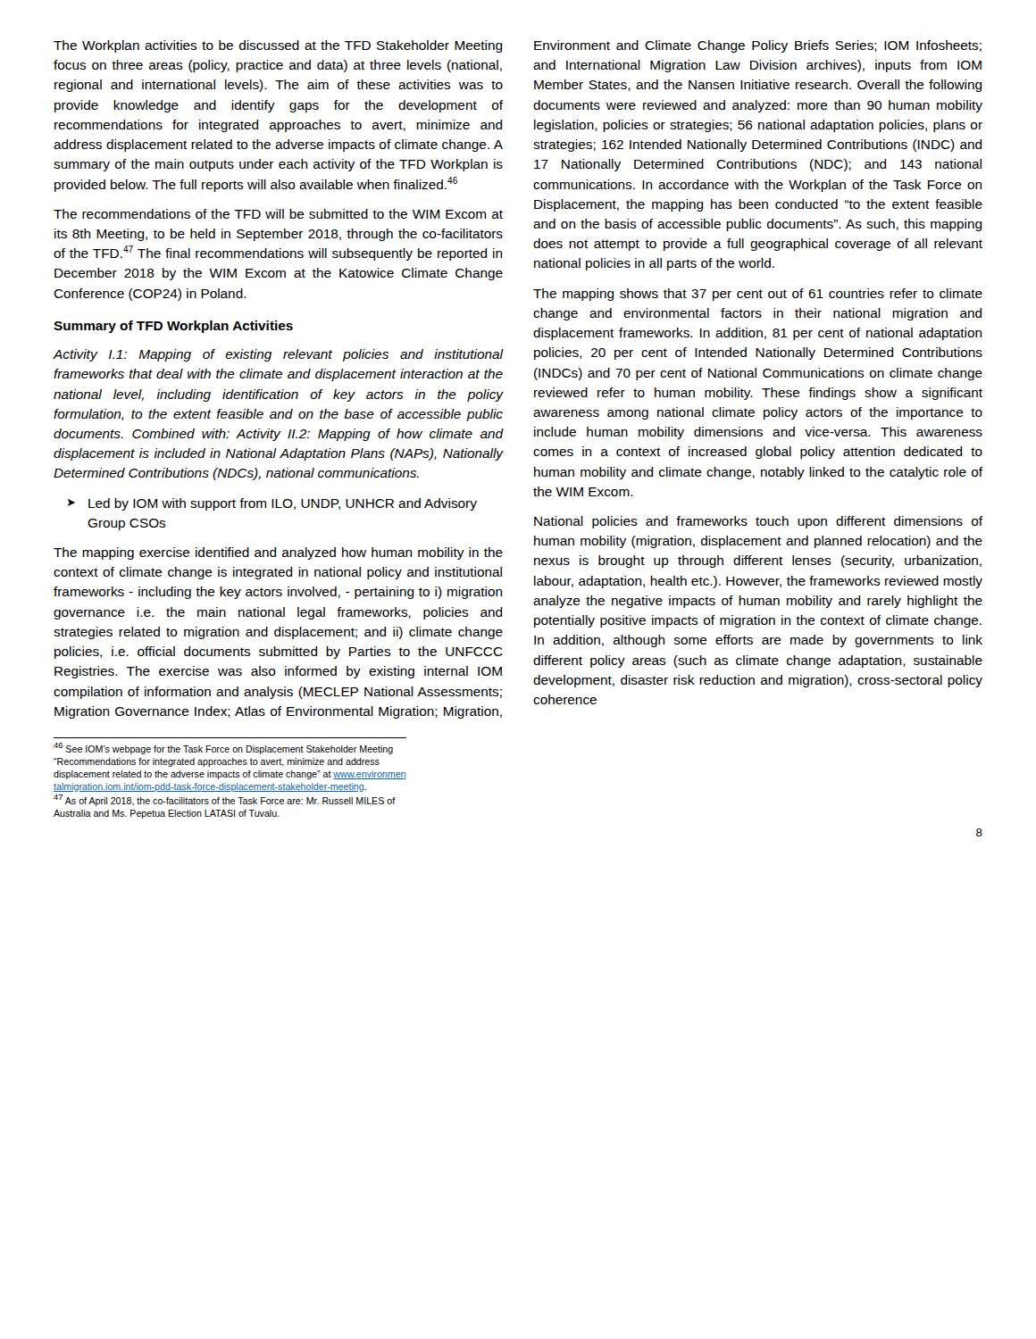The Workplan activities to be discussed at the TFD Stakeholder Meeting focus on three areas (policy, practice and data) at three levels (national, regional and international levels). The aim of these activities was to provide knowledge and identify gaps for the development of recommendations for integrated approaches to avert, minimize and address displacement related to the adverse impacts of climate change. A summary of the main outputs under each activity of the TFD Workplan is provided below. The full reports will also available when finalized.46
The recommendations of the TFD will be submitted to the WIM Excom at its 8th Meeting, to be held in September 2018, through the co-facilitators of the TFD.47 The final recommendations will subsequently be reported in December 2018 by the WIM Excom at the Katowice Climate Change Conference (COP24) in Poland.
Summary of TFD Workplan Activities
Activity I.1: Mapping of existing relevant policies and institutional frameworks that deal with the climate and displacement interaction at the national level, including identification of key actors in the policy formulation, to the extent feasible and on the base of accessible public documents. Combined with: Activity II.2: Mapping of how climate and displacement is included in National Adaptation Plans (NAPs), Nationally Determined Contributions (NDCs), national communications.
Led by IOM with support from ILO, UNDP, UNHCR and Advisory Group CSOs
The mapping exercise identified and analyzed how human mobility in the context of climate change is integrated in national policy and institutional frameworks - including the key actors involved, - pertaining to i) migration governance i.e. the main national legal frameworks, policies and strategies related to migration and displacement; and ii) climate change policies, i.e. official documents submitted by Parties to the UNFCCC Registries. The exercise was also informed by existing internal IOM compilation of information and analysis (MECLEP National Assessments; Migration Governance Index; Atlas of Environmental Migration; Migration, Environment and Climate Change Policy Briefs Series; IOM Infosheets; and International Migration Law Division archives), inputs from IOM Member States, and the Nansen Initiative research. Overall the following documents were reviewed and analyzed: more than 90 human mobility legislation, policies or strategies; 56 national adaptation policies, plans or strategies; 162 Intended Nationally Determined Contributions (INDC) and 17 Nationally Determined Contributions (NDC); and 143 national communications. In accordance with the Workplan of the Task Force on Displacement, the mapping has been conducted “to the extent feasible and on the basis of accessible public documents”. As such, this mapping does not attempt to provide a full geographical coverage of all relevant national policies in all parts of the world.
The mapping shows that 37 per cent out of 61 countries refer to climate change and environmental factors in their national migration and displacement frameworks. In addition, 81 per cent of national adaptation policies, 20 per cent of Intended Nationally Determined Contributions (INDCs) and 70 per cent of National Communications on climate change reviewed refer to human mobility. These findings show a significant awareness among national climate policy actors of the importance to include human mobility dimensions and vice-versa. This awareness comes in a context of increased global policy attention dedicated to human mobility and climate change, notably linked to the catalytic role of the WIM Excom.
National policies and frameworks touch upon different dimensions of human mobility (migration, displacement and planned relocation) and the nexus is brought up through different lenses (security, urbanization, labour, adaptation, health etc.). However, the frameworks reviewed mostly analyze the negative impacts of human mobility and rarely highlight the potentially positive impacts of migration in the context of climate change. In addition, although some efforts are made by governments to link different policy areas (such as climate change adaptation, sustainable development, disaster risk reduction and migration), cross-sectoral policy coherence
46 See IOM’s webpage for the Task Force on Displacement Stakeholder Meeting “Recommendations for integrated approaches to avert, minimize and address displacement related to the adverse impacts of climate change” at www.environmentalmigration.iom.int/iom-pdd-task-force-displacement-stakeholder-meeting.
47 As of April 2018, the co-facilitators of the Task Force are: Mr. Russell MILES of Australia and Ms. Pepetua Election LATASI of Tuvalu.
8